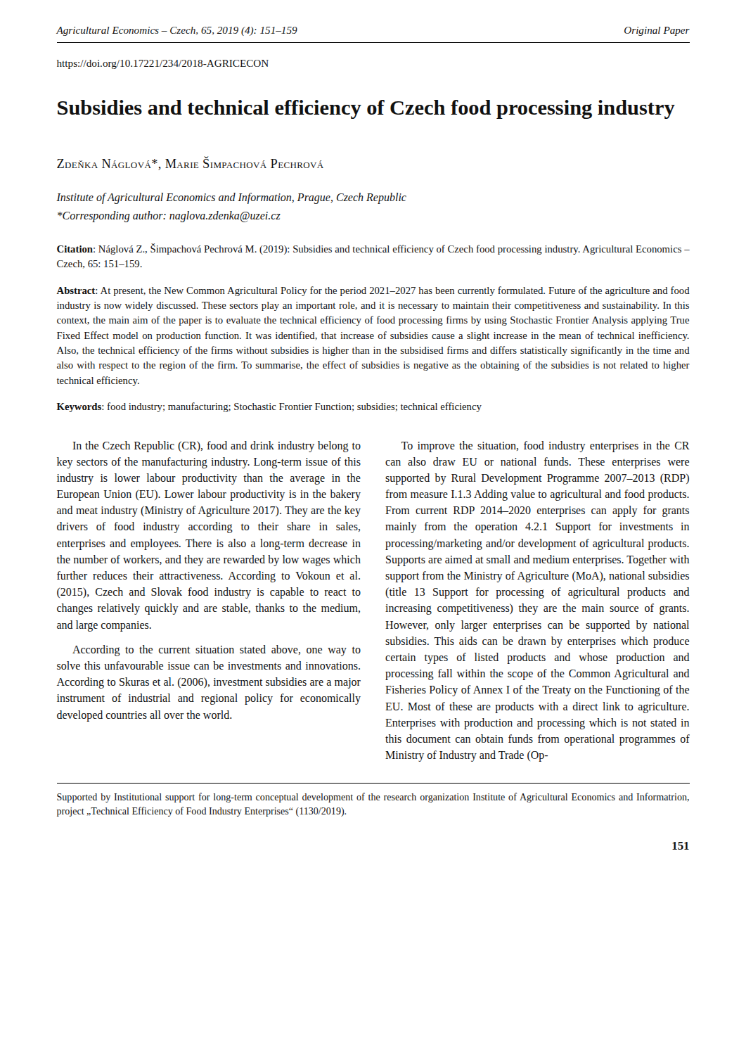Agricultural Economics – Czech, 65, 2019 (4): 151–159 Original Paper
https://doi.org/10.17221/234/2018-AGRICECON
Subsidies and technical efficiency of Czech food processing industry
Zdeňka Náglová*, Marie Šimpachová Pechrová
Institute of Agricultural Economics and Information, Prague, Czech Republic
*Corresponding author: naglova.zdenka@uzei.cz
Citation: Náglová Z., Šimpachová Pechrová M. (2019): Subsidies and technical efficiency of Czech food processing industry. Agricultural Economics – Czech, 65: 151–159.
Abstract: At present, the New Common Agricultural Policy for the period 2021–2027 has been currently formulated. Future of the agriculture and food industry is now widely discussed. These sectors play an important role, and it is necessary to maintain their competitiveness and sustainability. In this context, the main aim of the paper is to evaluate the technical efficiency of food processing firms by using Stochastic Frontier Analysis applying True Fixed Effect model on production function. It was identified, that increase of subsidies cause a slight increase in the mean of technical inefficiency. Also, the technical efficiency of the firms without subsidies is higher than in the subsidised firms and differs statistically significantly in the time and also with respect to the region of the firm. To summarise, the effect of subsidies is negative as the obtaining of the subsidies is not related to higher technical efficiency.
Keywords: food industry; manufacturing; Stochastic Frontier Function; subsidies; technical efficiency
In the Czech Republic (CR), food and drink industry belong to key sectors of the manufacturing industry. Long-term issue of this industry is lower labour productivity than the average in the European Union (EU). Lower labour productivity is in the bakery and meat industry (Ministry of Agriculture 2017). They are the key drivers of food industry according to their share in sales, enterprises and employees. There is also a long-term decrease in the number of workers, and they are rewarded by low wages which further reduces their attractiveness. According to Vokoun et al. (2015), Czech and Slovak food industry is capable to react to changes relatively quickly and are stable, thanks to the medium, and large companies.
According to the current situation stated above, one way to solve this unfavourable issue can be investments and innovations. According to Skuras et al. (2006), investment subsidies are a major instrument of industrial and regional policy for economically developed countries all over the world.
To improve the situation, food industry enterprises in the CR can also draw EU or national funds. These enterprises were supported by Rural Development Programme 2007–2013 (RDP) from measure I.1.3 Adding value to agricultural and food products. From current RDP 2014–2020 enterprises can apply for grants mainly from the operation 4.2.1 Support for investments in processing/marketing and/or development of agricultural products. Supports are aimed at small and medium enterprises. Together with support from the Ministry of Agriculture (MoA), national subsidies (title 13 Support for processing of agricultural products and increasing competitiveness) they are the main source of grants. However, only larger enterprises can be supported by national subsidies. This aids can be drawn by enterprises which produce certain types of listed products and whose production and processing fall within the scope of the Common Agricultural and Fisheries Policy of Annex I of the Treaty on the Functioning of the EU. Most of these are products with a direct link to agriculture. Enterprises with production and processing which is not stated in this document can obtain funds from operational programmes of Ministry of Industry and Trade (Op-
Supported by Institutional support for long-term conceptual development of the research organization Institute of Agricultural Economics and Informatrion, project „Technical Efficiency of Food Industry Enterprises“ (1130/2019).
151